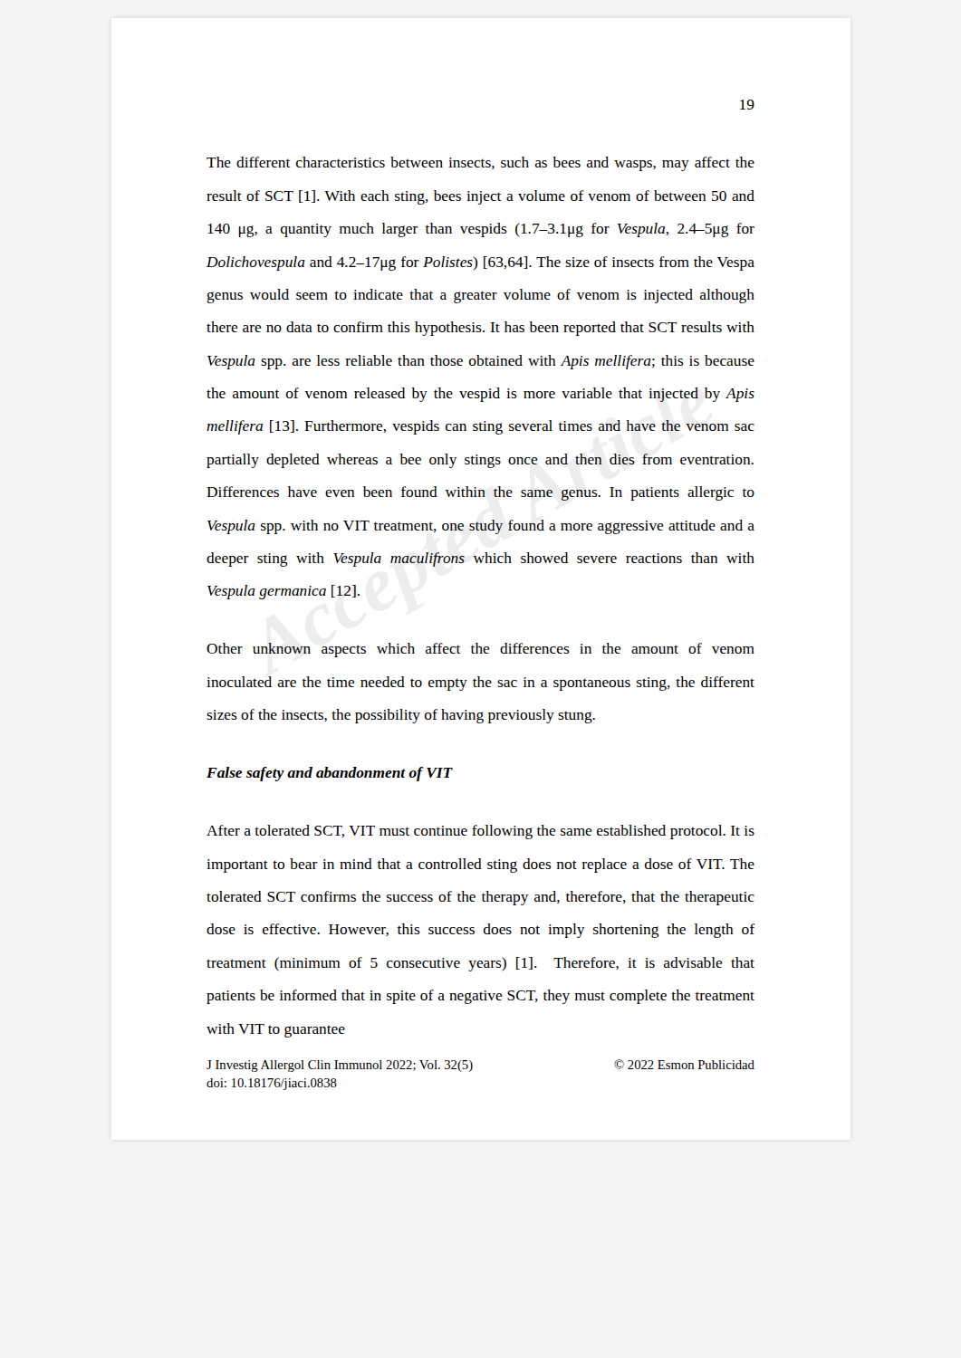Accepted Article
19
The different characteristics between insects, such as bees and wasps, may affect the result of SCT [1]. With each sting, bees inject a volume of venom of between 50 and 140 μg, a quantity much larger than vespids (1.7–3.1μg for Vespula, 2.4–5μg for Dolichovespula and 4.2–17μg for Polistes) [63,64]. The size of insects from the Vespa genus would seem to indicate that a greater volume of venom is injected although there are no data to confirm this hypothesis. It has been reported that SCT results with Vespula spp. are less reliable than those obtained with Apis mellifera; this is because the amount of venom released by the vespid is more variable that injected by Apis mellifera [13]. Furthermore, vespids can sting several times and have the venom sac partially depleted whereas a bee only stings once and then dies from eventration. Differences have even been found within the same genus. In patients allergic to Vespula spp. with no VIT treatment, one study found a more aggressive attitude and a deeper sting with Vespula maculifrons which showed severe reactions than with Vespula germanica [12].
Other unknown aspects which affect the differences in the amount of venom inoculated are the time needed to empty the sac in a spontaneous sting, the different sizes of the insects, the possibility of having previously stung.
False safety and abandonment of VIT
After a tolerated SCT, VIT must continue following the same established protocol. It is important to bear in mind that a controlled sting does not replace a dose of VIT. The tolerated SCT confirms the success of the therapy and, therefore, that the therapeutic dose is effective. However, this success does not imply shortening the length of treatment (minimum of 5 consecutive years) [1]. Therefore, it is advisable that patients be informed that in spite of a negative SCT, they must complete the treatment with VIT to guarantee
J Investig Allergol Clin Immunol 2022; Vol. 32(5)
doi: 10.18176/jiaci.0838
© 2022 Esmon Publicidad